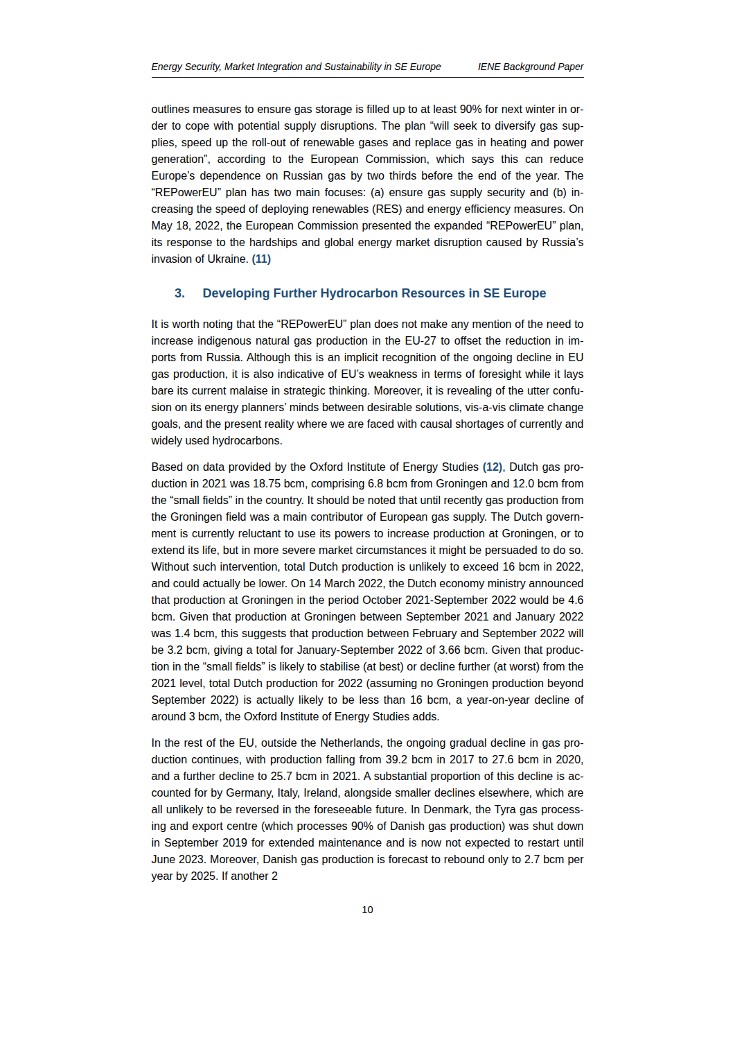Energy Security, Market Integration and Sustainability in SE Europe IENE Background Paper
outlines measures to ensure gas storage is filled up to at least 90% for next winter in order to cope with potential supply disruptions. The plan “will seek to diversify gas supplies, speed up the roll-out of renewable gases and replace gas in heating and power generation”, according to the European Commission, which says this can reduce Europe’s dependence on Russian gas by two thirds before the end of the year. The “REPowerEU” plan has two main focuses: (a) ensure gas supply security and (b) increasing the speed of deploying renewables (RES) and energy efficiency measures. On May 18, 2022, the European Commission presented the expanded “REPowerEU” plan, its response to the hardships and global energy market disruption caused by Russia’s invasion of Ukraine. (11)
3. Developing Further Hydrocarbon Resources in SE Europe
It is worth noting that the “REPowerEU” plan does not make any mention of the need to increase indigenous natural gas production in the EU-27 to offset the reduction in imports from Russia. Although this is an implicit recognition of the ongoing decline in EU gas production, it is also indicative of EU’s weakness in terms of foresight while it lays bare its current malaise in strategic thinking. Moreover, it is revealing of the utter confusion on its energy planners’ minds between desirable solutions, vis-a-vis climate change goals, and the present reality where we are faced with causal shortages of currently and widely used hydrocarbons.
Based on data provided by the Oxford Institute of Energy Studies (12), Dutch gas production in 2021 was 18.75 bcm, comprising 6.8 bcm from Groningen and 12.0 bcm from the “small fields” in the country. It should be noted that until recently gas production from the Groningen field was a main contributor of European gas supply. The Dutch government is currently reluctant to use its powers to increase production at Groningen, or to extend its life, but in more severe market circumstances it might be persuaded to do so. Without such intervention, total Dutch production is unlikely to exceed 16 bcm in 2022, and could actually be lower. On 14 March 2022, the Dutch economy ministry announced that production at Groningen in the period October 2021-September 2022 would be 4.6 bcm. Given that production at Groningen between September 2021 and January 2022 was 1.4 bcm, this suggests that production between February and September 2022 will be 3.2 bcm, giving a total for January-September 2022 of 3.66 bcm. Given that production in the “small fields” is likely to stabilise (at best) or decline further (at worst) from the 2021 level, total Dutch production for 2022 (assuming no Groningen production beyond September 2022) is actually likely to be less than 16 bcm, a year-on-year decline of around 3 bcm, the Oxford Institute of Energy Studies adds.
In the rest of the EU, outside the Netherlands, the ongoing gradual decline in gas production continues, with production falling from 39.2 bcm in 2017 to 27.6 bcm in 2020, and a further decline to 25.7 bcm in 2021. A substantial proportion of this decline is accounted for by Germany, Italy, Ireland, alongside smaller declines elsewhere, which are all unlikely to be reversed in the foreseeable future. In Denmark, the Tyra gas processing and export centre (which processes 90% of Danish gas production) was shut down in September 2019 for extended maintenance and is now not expected to restart until June 2023. Moreover, Danish gas production is forecast to rebound only to 2.7 bcm per year by 2025. If another 2
10